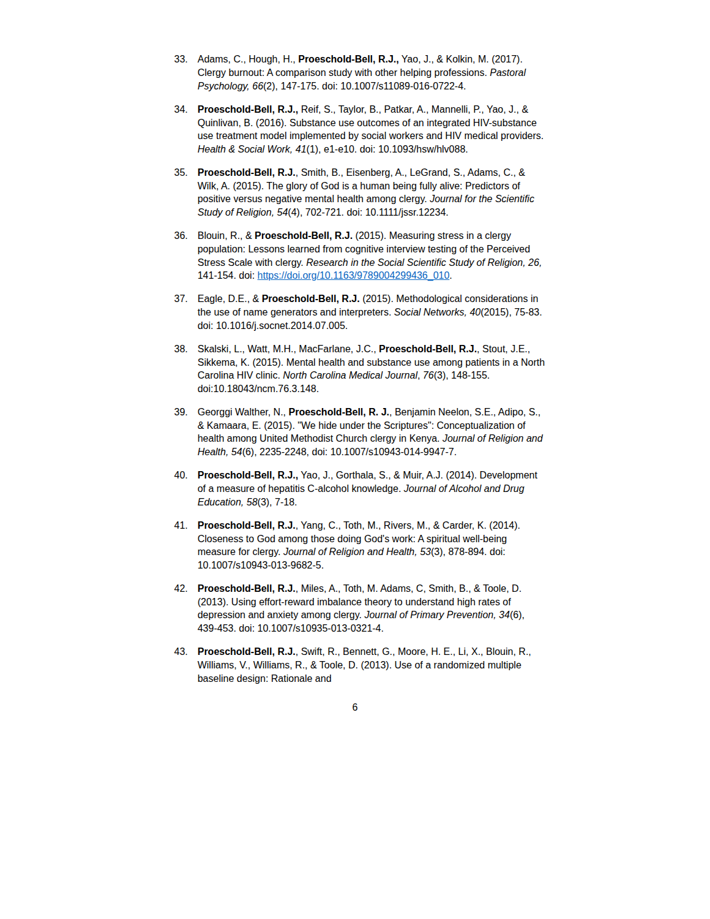Adams, C., Hough, H., Proeschold-Bell, R.J., Yao, J., & Kolkin, M. (2017). Clergy burnout: A comparison study with other helping professions. Pastoral Psychology, 66(2), 147-175. doi: 10.1007/s11089-016-0722-4.
Proeschold-Bell, R.J., Reif, S., Taylor, B., Patkar, A., Mannelli, P., Yao, J., & Quinlivan, B. (2016). Substance use outcomes of an integrated HIV-substance use treatment model implemented by social workers and HIV medical providers. Health & Social Work, 41(1), e1-e10. doi: 10.1093/hsw/hlv088.
Proeschold-Bell, R.J., Smith, B., Eisenberg, A., LeGrand, S., Adams, C., & Wilk, A. (2015). The glory of God is a human being fully alive: Predictors of positive versus negative mental health among clergy. Journal for the Scientific Study of Religion, 54(4), 702-721. doi: 10.1111/jssr.12234.
Blouin, R., & Proeschold-Bell, R.J. (2015). Measuring stress in a clergy population: Lessons learned from cognitive interview testing of the Perceived Stress Scale with clergy. Research in the Social Scientific Study of Religion, 26, 141-154. doi: https://doi.org/10.1163/9789004299436_010.
Eagle, D.E., & Proeschold-Bell, R.J. (2015). Methodological considerations in the use of name generators and interpreters. Social Networks, 40(2015), 75-83. doi: 10.1016/j.socnet.2014.07.005.
Skalski, L., Watt, M.H., MacFarlane, J.C., Proeschold-Bell, R.J., Stout, J.E., Sikkema, K. (2015). Mental health and substance use among patients in a North Carolina HIV clinic. North Carolina Medical Journal, 76(3), 148-155. doi:10.18043/ncm.76.3.148.
Georggi Walther, N., Proeschold-Bell, R. J., Benjamin Neelon, S.E., Adipo, S., & Kamaara, E. (2015). "We hide under the Scriptures": Conceptualization of health among United Methodist Church clergy in Kenya. Journal of Religion and Health, 54(6), 2235-2248, doi: 10.1007/s10943-014-9947-7.
Proeschold-Bell, R.J., Yao, J., Gorthala, S., & Muir, A.J. (2014). Development of a measure of hepatitis C-alcohol knowledge. Journal of Alcohol and Drug Education, 58(3), 7-18.
Proeschold-Bell, R.J., Yang, C., Toth, M., Rivers, M., & Carder, K. (2014). Closeness to God among those doing God's work: A spiritual well-being measure for clergy. Journal of Religion and Health, 53(3), 878-894. doi: 10.1007/s10943-013-9682-5.
Proeschold-Bell, R.J., Miles, A., Toth, M. Adams, C, Smith, B., & Toole, D. (2013). Using effort-reward imbalance theory to understand high rates of depression and anxiety among clergy. Journal of Primary Prevention, 34(6), 439-453. doi: 10.1007/s10935-013-0321-4.
Proeschold-Bell, R.J., Swift, R., Bennett, G., Moore, H. E., Li, X., Blouin, R., Williams, V., Williams, R., & Toole, D. (2013). Use of a randomized multiple baseline design: Rationale and
6